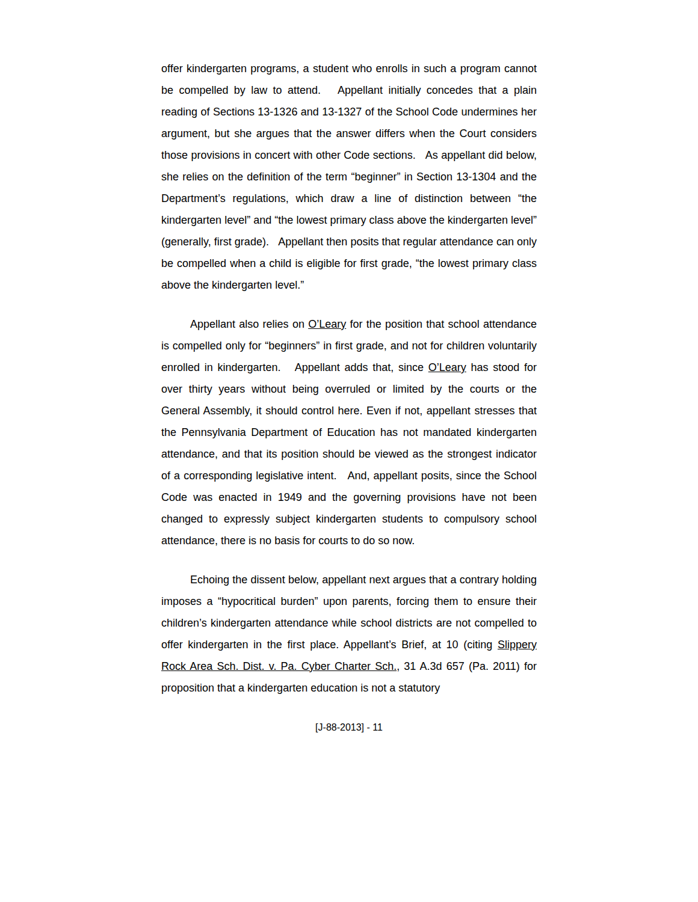offer kindergarten programs, a student who enrolls in such a program cannot be compelled by law to attend. Appellant initially concedes that a plain reading of Sections 13-1326 and 13-1327 of the School Code undermines her argument, but she argues that the answer differs when the Court considers those provisions in concert with other Code sections. As appellant did below, she relies on the definition of the term “beginner” in Section 13-1304 and the Department’s regulations, which draw a line of distinction between “the kindergarten level” and “the lowest primary class above the kindergarten level” (generally, first grade). Appellant then posits that regular attendance can only be compelled when a child is eligible for first grade, “the lowest primary class above the kindergarten level.”
Appellant also relies on O’Leary for the position that school attendance is compelled only for “beginners” in first grade, and not for children voluntarily enrolled in kindergarten. Appellant adds that, since O’Leary has stood for over thirty years without being overruled or limited by the courts or the General Assembly, it should control here. Even if not, appellant stresses that the Pennsylvania Department of Education has not mandated kindergarten attendance, and that its position should be viewed as the strongest indicator of a corresponding legislative intent. And, appellant posits, since the School Code was enacted in 1949 and the governing provisions have not been changed to expressly subject kindergarten students to compulsory school attendance, there is no basis for courts to do so now.
Echoing the dissent below, appellant next argues that a contrary holding imposes a “hypocritical burden” upon parents, forcing them to ensure their children’s kindergarten attendance while school districts are not compelled to offer kindergarten in the first place. Appellant’s Brief, at 10 (citing Slippery Rock Area Sch. Dist. v. Pa. Cyber Charter Sch., 31 A.3d 657 (Pa. 2011) for proposition that a kindergarten education is not a statutory
[J-88-2013] - 11